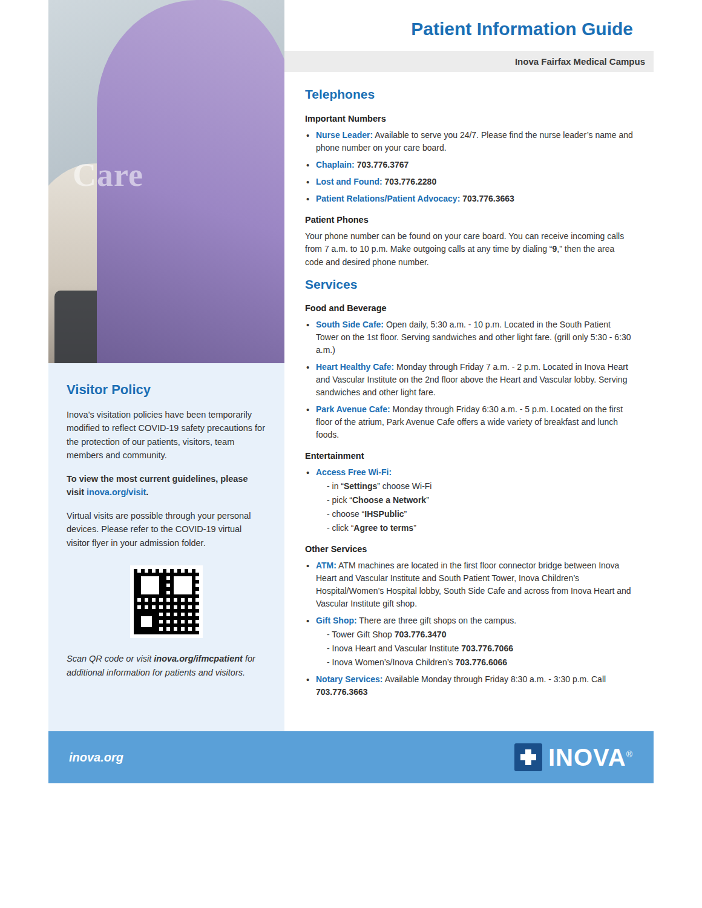Care
Visitor Policy
Inova’s visitation policies have been temporarily modified to reflect COVID-19 safety precautions for the protection of our patients, visitors, team members and community.
To view the most current guidelines, please visit inova.org/visit.
Virtual visits are possible through your personal devices. Please refer to the COVID-19 virtual visitor flyer in your admission folder.
Scan QR code or visit inova.org/ifmcpatient for additional information for patients and visitors.
Patient Information Guide
Inova Fairfax Medical Campus
Telephones
Important Numbers
Nurse Leader: Available to serve you 24/7. Please find the nurse leader’s name and phone number on your care board.
Chaplain: 703.776.3767
Lost and Found: 703.776.2280
Patient Relations/Patient Advocacy: 703.776.3663
Patient Phones
Your phone number can be found on your care board. You can receive incoming calls from 7 a.m. to 10 p.m. Make outgoing calls at any time by dialing “9,” then the area code and desired phone number.
Services
Food and Beverage
South Side Cafe: Open daily, 5:30 a.m. - 10 p.m. Located in the South Patient Tower on the 1st floor. Serving sandwiches and other light fare. (grill only 5:30 - 6:30 a.m.)
Heart Healthy Cafe: Monday through Friday 7 a.m. - 2 p.m. Located in Inova Heart and Vascular Institute on the 2nd floor above the Heart and Vascular lobby. Serving sandwiches and other light fare.
Park Avenue Cafe: Monday through Friday 6:30 a.m. - 5 p.m. Located on the first floor of the atrium, Park Avenue Cafe offers a wide variety of breakfast and lunch foods.
Entertainment
Access Free Wi-Fi:
- in “Settings” choose Wi-Fi
- pick “Choose a Network”
- choose “IHSPublic”
- click “Agree to terms”
Other Services
ATM: ATM machines are located in the first floor connector bridge between Inova Heart and Vascular Institute and South Patient Tower, Inova Children’s Hospital/Women’s Hospital lobby, South Side Cafe and across from Inova Heart and Vascular Institute gift shop.
Gift Shop: There are three gift shops on the campus.
- Tower Gift Shop 703.776.3470
- Inova Heart and Vascular Institute 703.776.7066
- Inova Women’s/Inova Children’s 703.776.6066
Notary Services: Available Monday through Friday 8:30 a.m. - 3:30 p.m. Call 703.776.3663
inova.org
INOVA®